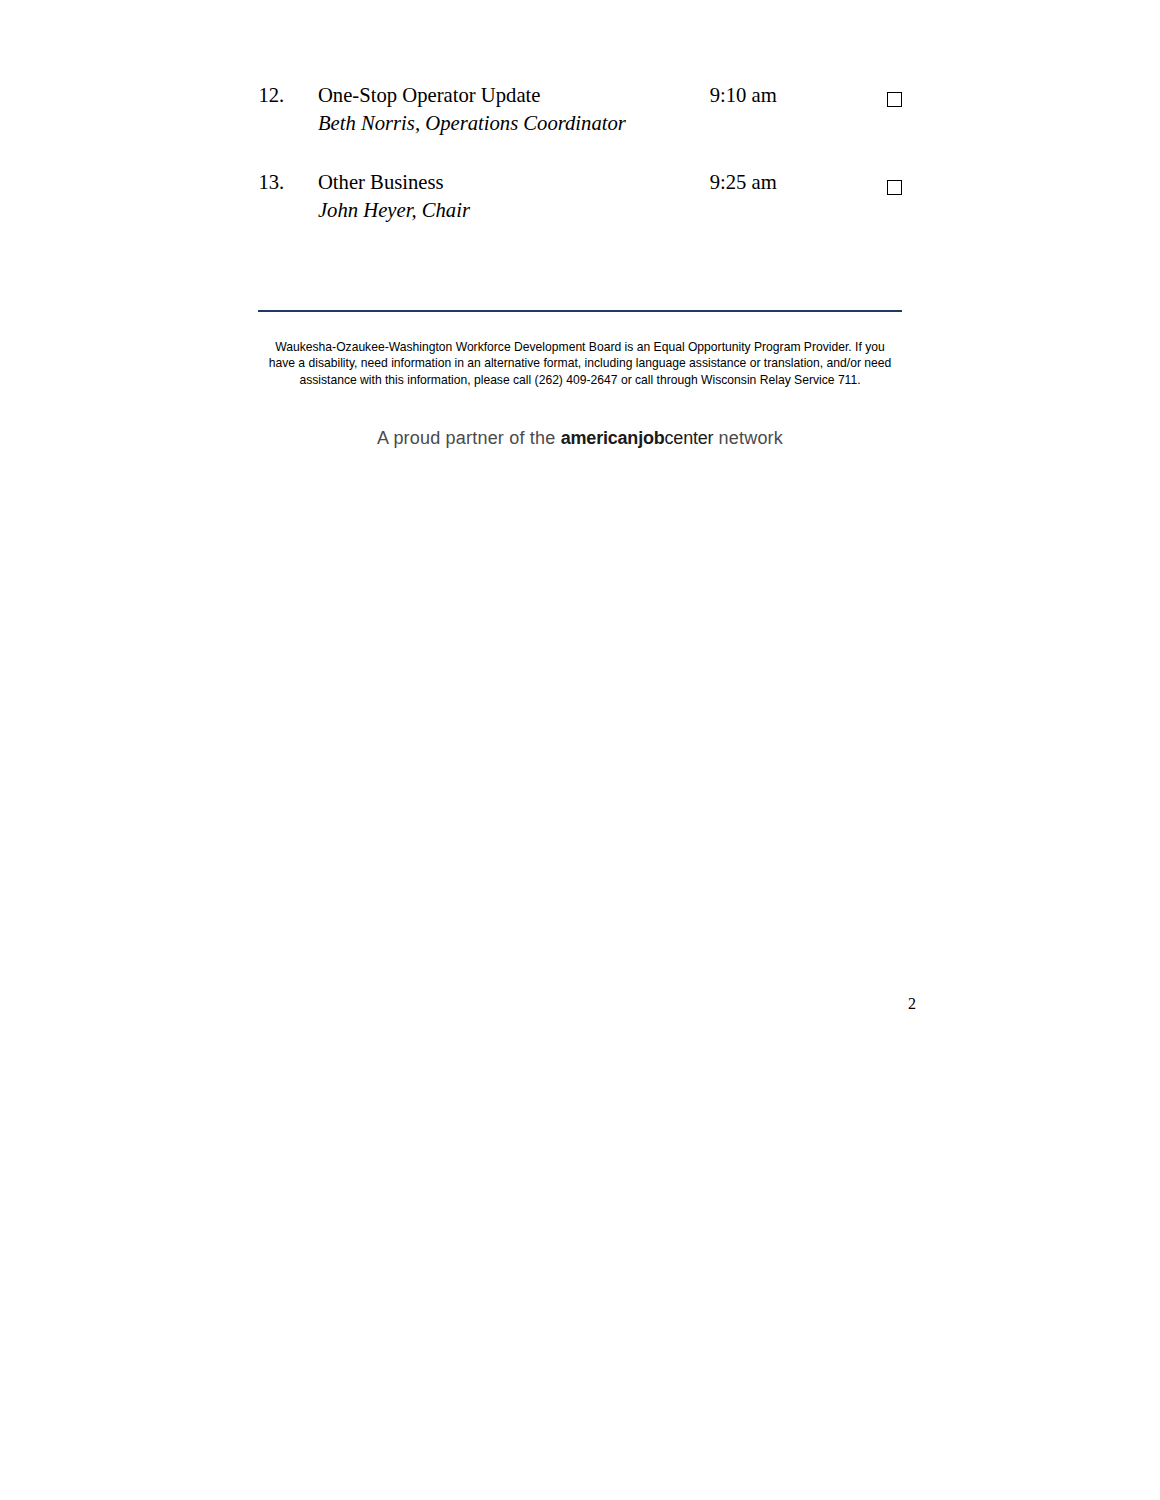| 12. | One-Stop Operator Update Beth Norris, Operations Coordinator | 9:10 am | |
| 13. | Other Business John Heyer, Chair | 9:25 am | |
Waukesha-Ozaukee-Washington Workforce Development Board is an Equal Opportunity Program Provider. If you have a disability, need information in an alternative format, including language assistance or translation, and/or need assistance with this information, please call (262) 409-2647 or call through Wisconsin Relay Service 711.
A proud partner of the american job center network
2